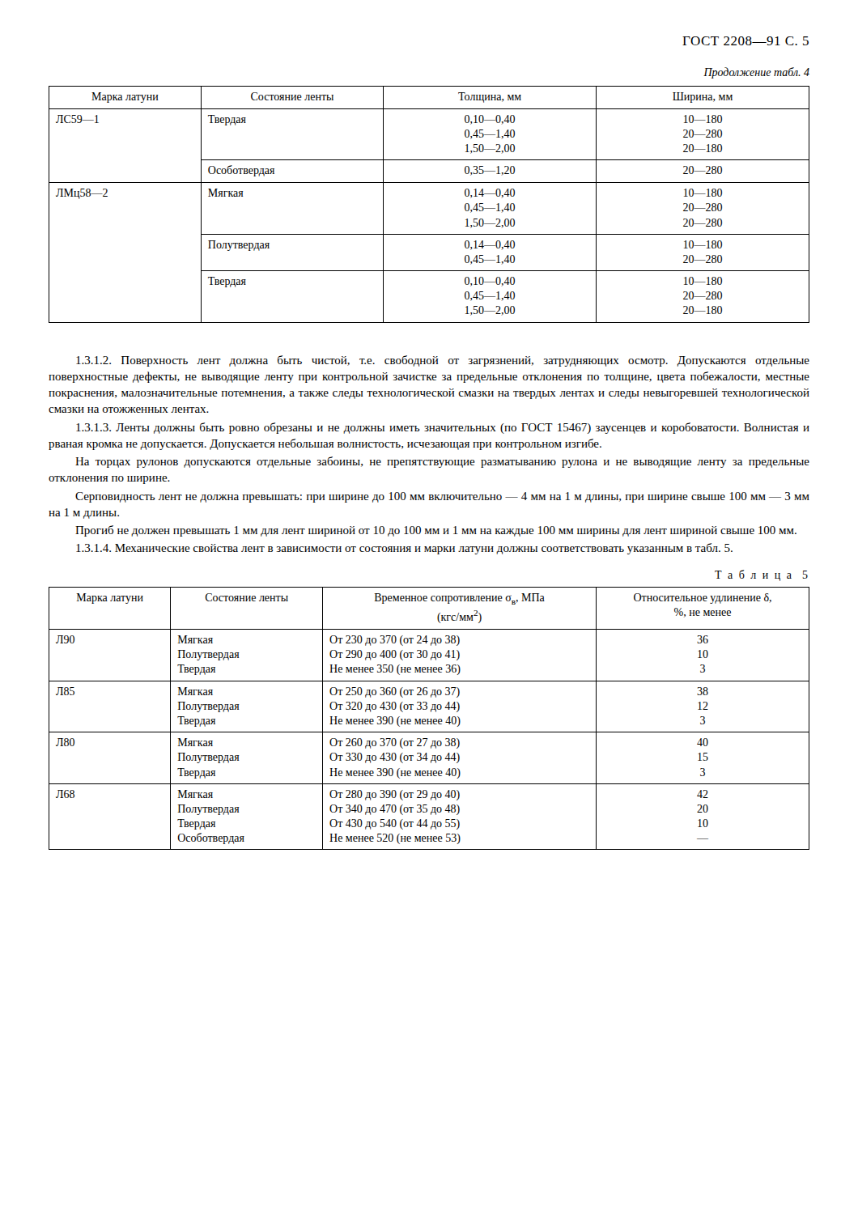ГОСТ 2208—91 С. 5
Продолжение табл. 4
| Марка латуни | Состояние ленты | Толщина, мм | Ширина, мм |
| --- | --- | --- | --- |
| ЛС59—1 | Твердая | 0,10—0,40 0,45—1,40 1,50—2,00 | 10—180 20—280 20—180 |
| Особотвердая | 0,35—1,20 | 20—280 |
| ЛМц58—2 | Мягкая | 0,14—0,40 0,45—1,40 1,50—2,00 | 10—180 20—280 20—280 |
| Полутвердая | 0,14—0,40 0,45—1,40 | 10—180 20—280 |
| Твердая | 0,10—0,40 0,45—1,40 1,50—2,00 | 10—180 20—280 20—180 |
1.3.1.2. Поверхность лент должна быть чистой, т.е. свободной от загрязнений, затрудняющих осмотр. Допускаются отдельные поверхностные дефекты, не выводящие ленту при контрольной зачистке за предельные отклонения по толщине, цвета побежалости, местные покраснения, малозначительные потемнения, а также следы технологической смазки на твердых лентах и следы невыгоревшей технологической смазки на отожженных лентах.
1.3.1.3. Ленты должны быть ровно обрезаны и не должны иметь значительных (по ГОСТ 15467) заусенцев и коробоватости. Волнистая и рваная кромка не допускается. Допускается небольшая волнистость, исчезающая при контрольном изгибе.
На торцах рулонов допускаются отдельные забоины, не препятствующие разматыванию рулона и не выводящие ленту за предельные отклонения по ширине.
Серповидность лент не должна превышать: при ширине до 100 мм включительно — 4 мм на 1 м длины, при ширине свыше 100 мм — 3 мм на 1 м длины.
Прогиб не должен превышать 1 мм для лент шириной от 10 до 100 мм и 1 мм на каждые 100 мм ширины для лент шириной свыше 100 мм.
1.3.1.4. Механические свойства лент в зависимости от состояния и марки латуни должны соответствовать указанным в табл. 5.
Т а б л и ц а 5
| Марка латуни | Состояние ленты | Временное сопротивление σ в , МПа (кгс/мм 2 ) | Относительное удлинение δ, %, не менее |
| --- | --- | --- | --- |
| Л90 | Мягкая Полутвердая Твердая | От 230 до 370 (от 24 до 38) От 290 до 400 (от 30 до 41) Не менее 350 (не менее 36) | 36 10 3 |
| Л85 | Мягкая Полутвердая Твердая | От 250 до 360 (от 26 до 37) От 320 до 430 (от 33 до 44) Не менее 390 (не менее 40) | 38 12 3 |
| Л80 | Мягкая Полутвердая Твердая | От 260 до 370 (от 27 до 38) От 330 до 430 (от 34 до 44) Не менее 390 (не менее 40) | 40 15 3 |
| Л68 | Мягкая Полутвердая Твердая Особотвердая | От 280 до 390 (от 29 до 40) От 340 до 470 (от 35 до 48) От 430 до 540 (от 44 до 55) Не менее 520 (не менее 53) | 42 20 10 — |